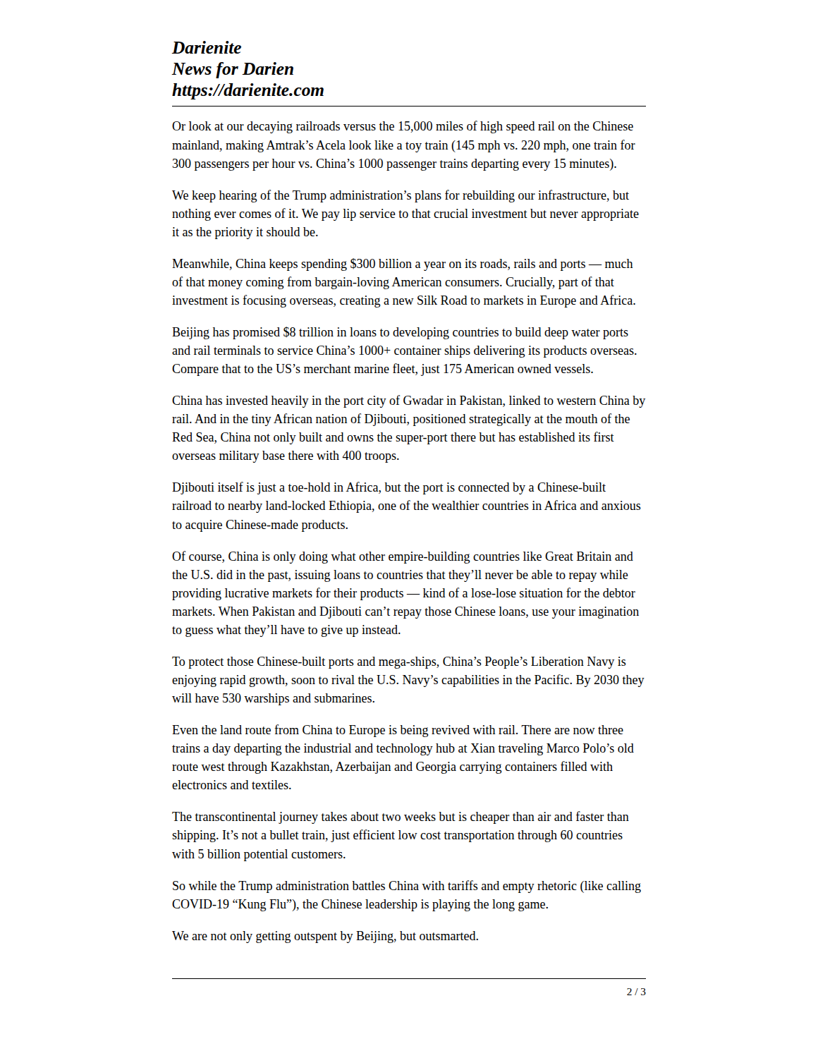Darienite News for Darien https://darienite.com
Or look at our decaying railroads versus the 15,000 miles of high speed rail on the Chinese mainland, making Amtrak’s Acela look like a toy train (145 mph vs. 220 mph, one train for 300 passengers per hour vs. China’s 1000 passenger trains departing every 15 minutes).
We keep hearing of the Trump administration’s plans for rebuilding our infrastructure, but nothing ever comes of it. We pay lip service to that crucial investment but never appropriate it as the priority it should be.
Meanwhile, China keeps spending $300 billion a year on its roads, rails and ports — much of that money coming from bargain-loving American consumers. Crucially, part of that investment is focusing overseas, creating a new Silk Road to markets in Europe and Africa.
Beijing has promised $8 trillion in loans to developing countries to build deep water ports and rail terminals to service China’s 1000+ container ships delivering its products overseas. Compare that to the US’s merchant marine fleet, just 175 American owned vessels.
China has invested heavily in the port city of Gwadar in Pakistan, linked to western China by rail. And in the tiny African nation of Djibouti, positioned strategically at the mouth of the Red Sea, China not only built and owns the super-port there but has established its first overseas military base there with 400 troops.
Djibouti itself is just a toe-hold in Africa, but the port is connected by a Chinese-built railroad to nearby land-locked Ethiopia, one of the wealthier countries in Africa and anxious to acquire Chinese-made products.
Of course, China is only doing what other empire-building countries like Great Britain and the U.S. did in the past, issuing loans to countries that they’ll never be able to repay while providing lucrative markets for their products — kind of a lose-lose situation for the debtor markets. When Pakistan and Djibouti can’t repay those Chinese loans, use your imagination to guess what they’ll have to give up instead.
To protect those Chinese-built ports and mega-ships, China’s People’s Liberation Navy is enjoying rapid growth, soon to rival the U.S. Navy’s capabilities in the Pacific. By 2030 they will have 530 warships and submarines.
Even the land route from China to Europe is being revived with rail. There are now three trains a day departing the industrial and technology hub at Xian traveling Marco Polo’s old route west through Kazakhstan, Azerbaijan and Georgia carrying containers filled with electronics and textiles.
The transcontinental journey takes about two weeks but is cheaper than air and faster than shipping. It’s not a bullet train, just efficient low cost transportation through 60 countries with 5 billion potential customers.
So while the Trump administration battles China with tariffs and empty rhetoric (like calling COVID-19 “Kung Flu”), the Chinese leadership is playing the long game.
We are not only getting outspent by Beijing, but outsmarted.
2 / 3